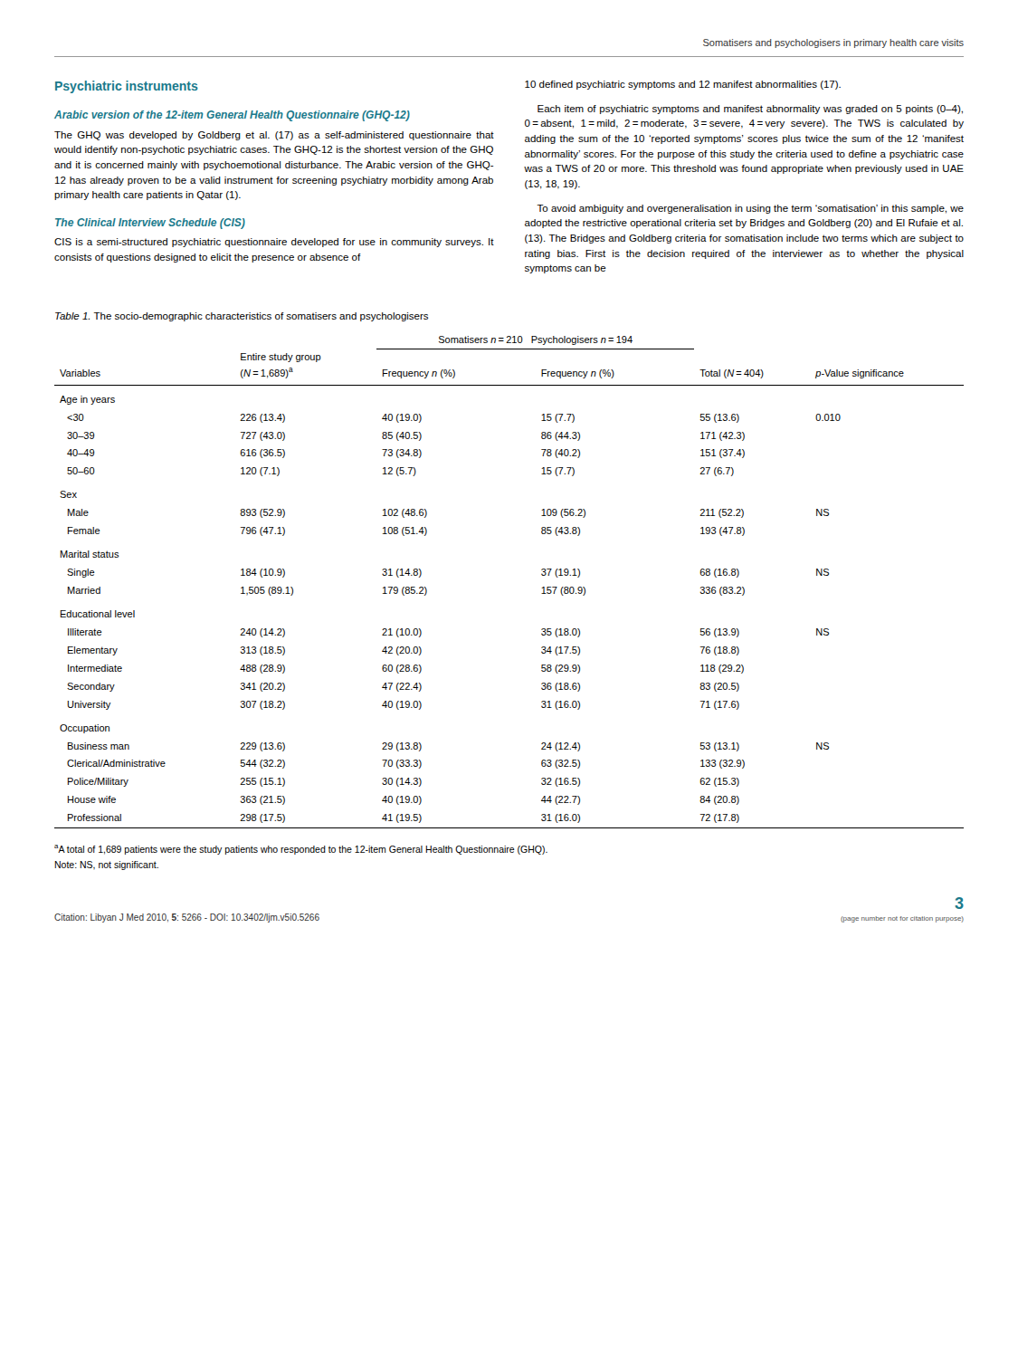Somatisers and psychologisers in primary health care visits
Psychiatric instruments
Arabic version of the 12-item General Health Questionnaire (GHQ-12)
The GHQ was developed by Goldberg et al. (17) as a self-administered questionnaire that would identify non-psychotic psychiatric cases. The GHQ-12 is the shortest version of the GHQ and it is concerned mainly with psychoemotional disturbance. The Arabic version of the GHQ-12 has already proven to be a valid instrument for screening psychiatry morbidity among Arab primary health care patients in Qatar (1).
The Clinical Interview Schedule (CIS)
CIS is a semi-structured psychiatric questionnaire developed for use in community surveys. It consists of questions designed to elicit the presence or absence of
10 defined psychiatric symptoms and 12 manifest abnormalities (17).
Each item of psychiatric symptoms and manifest abnormality was graded on 5 points (0–4), 0 = absent, 1 = mild, 2 = moderate, 3 = severe, 4 = very severe). The TWS is calculated by adding the sum of the 10 ‘reported symptoms’ scores plus twice the sum of the 12 ‘manifest abnormality’ scores. For the purpose of this study the criteria used to define a psychiatric case was a TWS of 20 or more. This threshold was found appropriate when previously used in UAE (13, 18, 19).
To avoid ambiguity and overgeneralisation in using the term ‘somatisation’ in this sample, we adopted the restrictive operational criteria set by Bridges and Goldberg (20) and El Rufaie et al. (13). The Bridges and Goldberg criteria for somatisation include two terms which are subject to rating bias. First is the decision required of the interviewer as to whether the physical symptoms can be
Table 1. The socio-demographic characteristics of somatisers and psychologisers
| | | Somatisers n = 210 Psychologisers n = 194 | | |
| --- | --- | --- | --- | --- |
| Variables | Entire study group ( N = 1,689) a | Frequency n (%) | Frequency n (%) | Total ( N = 404) | p -Value significance |
| Age in years | | | | | |
| <30 | 226 (13.4) | 40 (19.0) | 15 (7.7) | 55 (13.6) | 0.010 |
| 30–39 | 727 (43.0) | 85 (40.5) | 86 (44.3) | 171 (42.3) | |
| 40–49 | 616 (36.5) | 73 (34.8) | 78 (40.2) | 151 (37.4) | |
| 50–60 | 120 (7.1) | 12 (5.7) | 15 (7.7) | 27 (6.7) | |
| Sex | | | | | |
| Male | 893 (52.9) | 102 (48.6) | 109 (56.2) | 211 (52.2) | NS |
| Female | 796 (47.1) | 108 (51.4) | 85 (43.8) | 193 (47.8) | |
| Marital status | | | | | |
| Single | 184 (10.9) | 31 (14.8) | 37 (19.1) | 68 (16.8) | NS |
| Married | 1,505 (89.1) | 179 (85.2) | 157 (80.9) | 336 (83.2) | |
| Educational level | | | | | |
| Illiterate | 240 (14.2) | 21 (10.0) | 35 (18.0) | 56 (13.9) | NS |
| Elementary | 313 (18.5) | 42 (20.0) | 34 (17.5) | 76 (18.8) | |
| Intermediate | 488 (28.9) | 60 (28.6) | 58 (29.9) | 118 (29.2) | |
| Secondary | 341 (20.2) | 47 (22.4) | 36 (18.6) | 83 (20.5) | |
| University | 307 (18.2) | 40 (19.0) | 31 (16.0) | 71 (17.6) | |
| Occupation | | | | | |
| Business man | 229 (13.6) | 29 (13.8) | 24 (12.4) | 53 (13.1) | NS |
| Clerical/Administrative | 544 (32.2) | 70 (33.3) | 63 (32.5) | 133 (32.9) | |
| Police/Military | 255 (15.1) | 30 (14.3) | 32 (16.5) | 62 (15.3) | |
| House wife | 363 (21.5) | 40 (19.0) | 44 (22.7) | 84 (20.8) | |
| Professional | 298 (17.5) | 41 (19.5) | 31 (16.0) | 72 (17.8) | |
aA total of 1,689 patients were the study patients who responded to the 12-item General Health Questionnaire (GHQ).
Note: NS, not significant.
Citation: Libyan J Med 2010, 5: 5266 - DOI: 10.3402/ljm.v5i0.5266
3 (page number not for citation purpose)